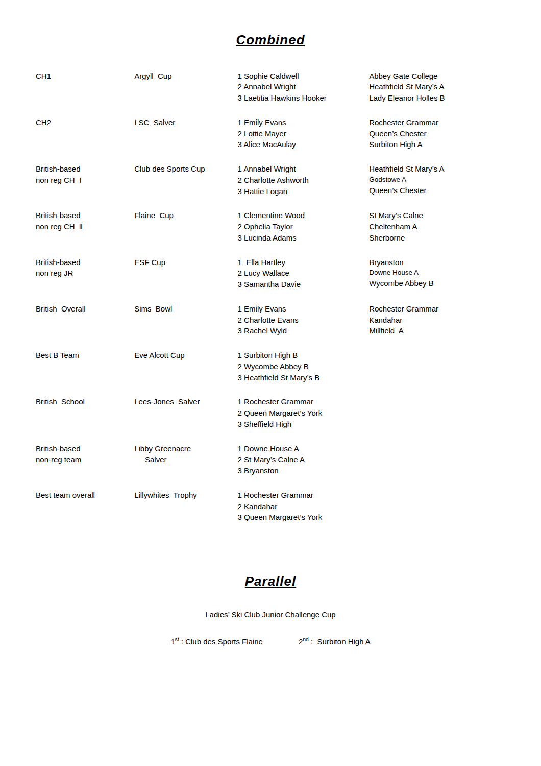Combined
| CH1 | Argyll Cup | 1 Sophie Caldwell 2 Annabel Wright 3 Laetitia Hawkins Hooker | Abbey Gate College Heathfield St Mary’s A Lady Eleanor Holles B |
| CH2 | LSC Salver | 1 Emily Evans 2 Lottie Mayer 3 Alice MacAulay | Rochester Grammar Queen’s Chester Surbiton High A |
| British-based non reg CH I | Club des Sports Cup | 1 Annabel Wright 2 Charlotte Ashworth 3 Hattie Logan | Heathfield St Mary’s A Godstowe A Queen’s Chester |
| British-based non reg CH ll | Flaine Cup | 1 Clementine Wood 2 Ophelia Taylor 3 Lucinda Adams | St Mary’s Calne Cheltenham A Sherborne |
| British-based non reg JR | ESF Cup | 1 Ella Hartley 2 Lucy Wallace 3 Samantha Davie | Bryanston Downe House A Wycombe Abbey B |
| British Overall | Sims Bowl | 1 Emily Evans 2 Charlotte Evans 3 Rachel Wyld | Rochester Grammar Kandahar Millfield A |
| Best B Team | Eve Alcott Cup | 1 Surbiton High B 2 Wycombe Abbey B 3 Heathfield St Mary’s B |
| British School | Lees-Jones Salver | 1 Rochester Grammar 2 Queen Margaret’s York 3 Sheffield High |
| British-based non-reg team | Libby Greenacre Salver | 1 Downe House A 2 St Mary’s Calne A 3 Bryanston |
| Best team overall | Lillywhites Trophy | 1 Rochester Grammar 2 Kandahar 3 Queen Margaret’s York |
Parallel
Ladies’ Ski Club Junior Challenge Cup
1st : Club des Sports Flaine 2nd : Surbiton High A